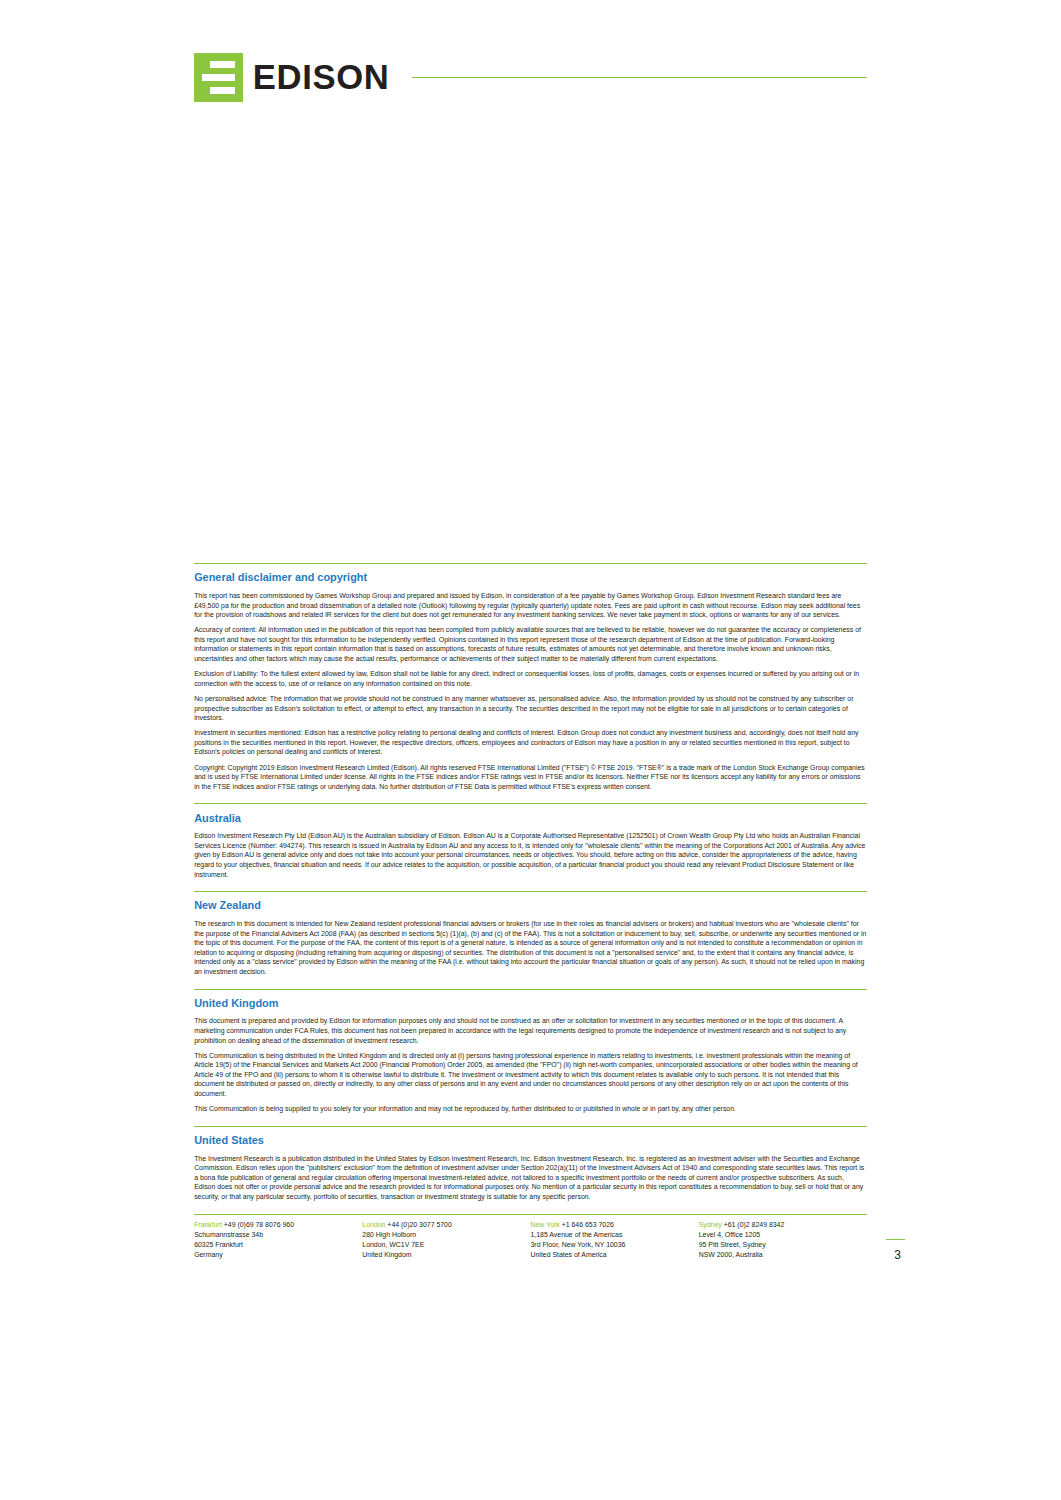EDISON
General disclaimer and copyright
This report has been commissioned by Games Workshop Group and prepared and issued by Edison, in consideration of a fee payable by Games Workshop Group. Edison Investment Research standard fees are £49,500 pa for the production and broad dissemination of a detailed note (Outlook) following by regular (typically quarterly) update notes. Fees are paid upfront in cash without recourse. Edison may seek additional fees for the provision of roadshows and related IR services for the client but does not get remunerated for any investment banking services. We never take payment in stock, options or warrants for any of our services.
Accuracy of content: All information used in the publication of this report has been compiled from publicly available sources that are believed to be reliable, however we do not guarantee the accuracy or completeness of this report and have not sought for this information to be independently verified. Opinions contained in this report represent those of the research department of Edison at the time of publication. Forward-looking information or statements in this report contain information that is based on assumptions, forecasts of future results, estimates of amounts not yet determinable, and therefore involve known and unknown risks, uncertainties and other factors which may cause the actual results, performance or achievements of their subject matter to be materially different from current expectations.
Exclusion of Liability: To the fullest extent allowed by law, Edison shall not be liable for any direct, indirect or consequential losses, loss of profits, damages, costs or expenses incurred or suffered by you arising out or in connection with the access to, use of or reliance on any information contained on this note.
No personalised advice: The information that we provide should not be construed in any manner whatsoever as, personalised advice. Also, the information provided by us should not be construed by any subscriber or prospective subscriber as Edison's solicitation to effect, or attempt to effect, any transaction in a security. The securities described in the report may not be eligible for sale in all jurisdictions or to certain categories of investors.
Investment in securities mentioned: Edison has a restrictive policy relating to personal dealing and conflicts of interest. Edison Group does not conduct any investment business and, accordingly, does not itself hold any positions in the securities mentioned in this report. However, the respective directors, officers, employees and contractors of Edison may have a position in any or related securities mentioned in this report, subject to Edison's policies on personal dealing and conflicts of interest.
Copyright: Copyright 2019 Edison Investment Research Limited (Edison). All rights reserved FTSE International Limited ("FTSE") © FTSE 2019. "FTSE®" is a trade mark of the London Stock Exchange Group companies and is used by FTSE International Limited under license. All rights in the FTSE indices and/or FTSE ratings vest in FTSE and/or its licensors. Neither FTSE nor its licensors accept any liability for any errors or omissions in the FTSE indices and/or FTSE ratings or underlying data. No further distribution of FTSE Data is permitted without FTSE's express written consent.
Australia
Edison Investment Research Pty Ltd (Edison AU) is the Australian subsidiary of Edison. Edison AU is a Corporate Authorised Representative (1252501) of Crown Wealth Group Pty Ltd who holds an Australian Financial Services Licence (Number: 494274). This research is issued in Australia by Edison AU and any access to it, is intended only for "wholesale clients" within the meaning of the Corporations Act 2001 of Australia. Any advice given by Edison AU is general advice only and does not take into account your personal circumstances, needs or objectives. You should, before acting on this advice, consider the appropriateness of the advice, having regard to your objectives, financial situation and needs. If our advice relates to the acquisition, or possible acquisition, of a particular financial product you should read any relevant Product Disclosure Statement or like instrument.
New Zealand
The research in this document is intended for New Zealand resident professional financial advisers or brokers (for use in their roles as financial advisers or brokers) and habitual investors who are "wholesale clients" for the purpose of the Financial Advisers Act 2008 (FAA) (as described in sections 5(c) (1)(a), (b) and (c) of the FAA). This is not a solicitation or inducement to buy, sell, subscribe, or underwrite any securities mentioned or in the topic of this document. For the purpose of the FAA, the content of this report is of a general nature, is intended as a source of general information only and is not intended to constitute a recommendation or opinion in relation to acquiring or disposing (including refraining from acquiring or disposing) of securities. The distribution of this document is not a "personalised service" and, to the extent that it contains any financial advice, is intended only as a "class service" provided by Edison within the meaning of the FAA (i.e. without taking into account the particular financial situation or goals of any person). As such, it should not be relied upon in making an investment decision.
United Kingdom
This document is prepared and provided by Edison for information purposes only and should not be construed as an offer or solicitation for investment in any securities mentioned or in the topic of this document. A marketing communication under FCA Rules, this document has not been prepared in accordance with the legal requirements designed to promote the independence of investment research and is not subject to any prohibition on dealing ahead of the dissemination of investment research.
This Communication is being distributed in the United Kingdom and is directed only at (i) persons having professional experience in matters relating to investments, i.e. investment professionals within the meaning of Article 19(5) of the Financial Services and Markets Act 2000 (Financial Promotion) Order 2005, as amended (the "FPO") (ii) high net-worth companies, unincorporated associations or other bodies within the meaning of Article 49 of the FPO and (iii) persons to whom it is otherwise lawful to distribute it. The investment or investment activity to which this document relates is available only to such persons. It is not intended that this document be distributed or passed on, directly or indirectly, to any other class of persons and in any event and under no circumstances should persons of any other description rely on or act upon the contents of this document.
This Communication is being supplied to you solely for your information and may not be reproduced by, further distributed to or published in whole or in part by, any other person.
United States
The Investment Research is a publication distributed in the United States by Edison Investment Research, Inc. Edison Investment Research, Inc. is registered as an investment adviser with the Securities and Exchange Commission. Edison relies upon the "publishers' exclusion" from the definition of investment adviser under Section 202(a)(11) of the Investment Advisers Act of 1940 and corresponding state securities laws. This report is a bona fide publication of general and regular circulation offering impersonal investment-related advice, not tailored to a specific investment portfolio or the needs of current and/or prospective subscribers. As such, Edison does not offer or provide personal advice and the research provided is for informational purposes only. No mention of a particular security in this report constitutes a recommendation to buy, sell or hold that or any security, or that any particular security, portfolio of securities, transaction or investment strategy is suitable for any specific person.
Frankfurt +49 (0)69 78 8076 960
Schumannstrasse 34b
60325 Frankfurt
Germany
London +44 (0)20 3077 5700
280 High Holborn
London, WC1V 7EE
United Kingdom
New York +1 646 653 7026
1,185 Avenue of the Americas
3rd Floor, New York, NY 10036
United States of America
Sydney +61 (0)2 8249 8342
Level 4, Office 1205
95 Pitt Street, Sydney
NSW 2000, Australia
3